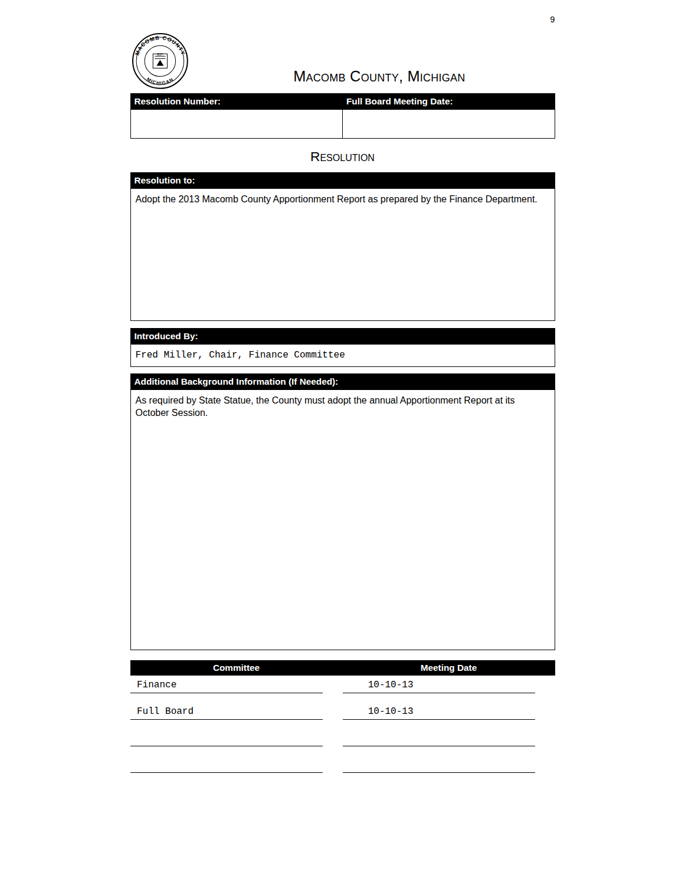9
MACOMB COUNTY MICHIGAN EST
Macomb County, Michigan
| Resolution Number: | Full Board Meeting Date: |
| --- | --- |
Resolution
Resolution to:
Adopt the 2013 Macomb County Apportionment Report as prepared by the Finance Department.
Introduced By:
Fred Miller, Chair, Finance Committee
Additional Background Information (If Needed):
As required by State Statue, the County must adopt the annual Apportionment Report at its October Session.
Committee
Meeting Date
Finance
10-10-13
Full Board
10-10-13